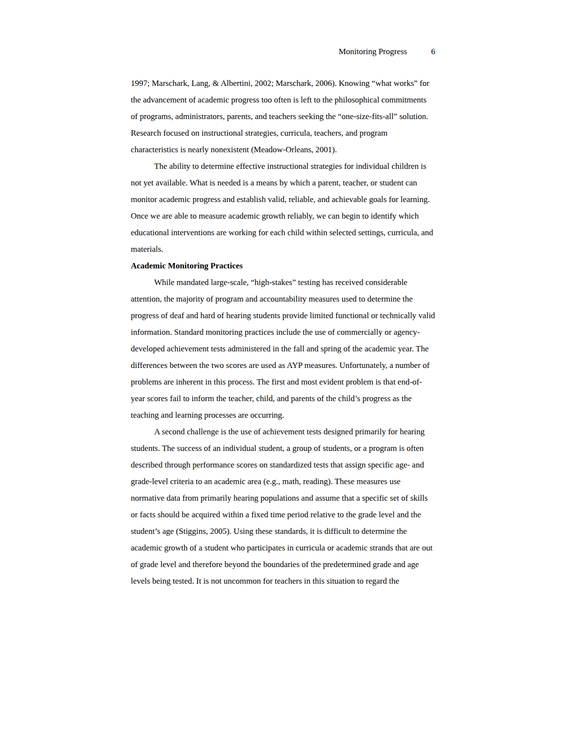Monitoring Progress 6
1997; Marschark, Lang, & Albertini, 2002; Marschark, 2006). Knowing “what works” for the advancement of academic progress too often is left to the philosophical commitments of programs, administrators, parents, and teachers seeking the “one-size-fits-all” solution. Research focused on instructional strategies, curricula, teachers, and program characteristics is nearly nonexistent (Meadow-Orleans, 2001).
The ability to determine effective instructional strategies for individual children is not yet available. What is needed is a means by which a parent, teacher, or student can monitor academic progress and establish valid, reliable, and achievable goals for learning. Once we are able to measure academic growth reliably, we can begin to identify which educational interventions are working for each child within selected settings, curricula, and materials.
Academic Monitoring Practices
While mandated large-scale, “high-stakes” testing has received considerable attention, the majority of program and accountability measures used to determine the progress of deaf and hard of hearing students provide limited functional or technically valid information. Standard monitoring practices include the use of commercially or agency-developed achievement tests administered in the fall and spring of the academic year. The differences between the two scores are used as AYP measures. Unfortunately, a number of problems are inherent in this process. The first and most evident problem is that end-of-year scores fail to inform the teacher, child, and parents of the child’s progress as the teaching and learning processes are occurring.
A second challenge is the use of achievement tests designed primarily for hearing students. The success of an individual student, a group of students, or a program is often described through performance scores on standardized tests that assign specific age- and grade-level criteria to an academic area (e.g., math, reading). These measures use normative data from primarily hearing populations and assume that a specific set of skills or facts should be acquired within a fixed time period relative to the grade level and the student’s age (Stiggins, 2005). Using these standards, it is difficult to determine the academic growth of a student who participates in curricula or academic strands that are out of grade level and therefore beyond the boundaries of the predetermined grade and age levels being tested. It is not uncommon for teachers in this situation to regard the